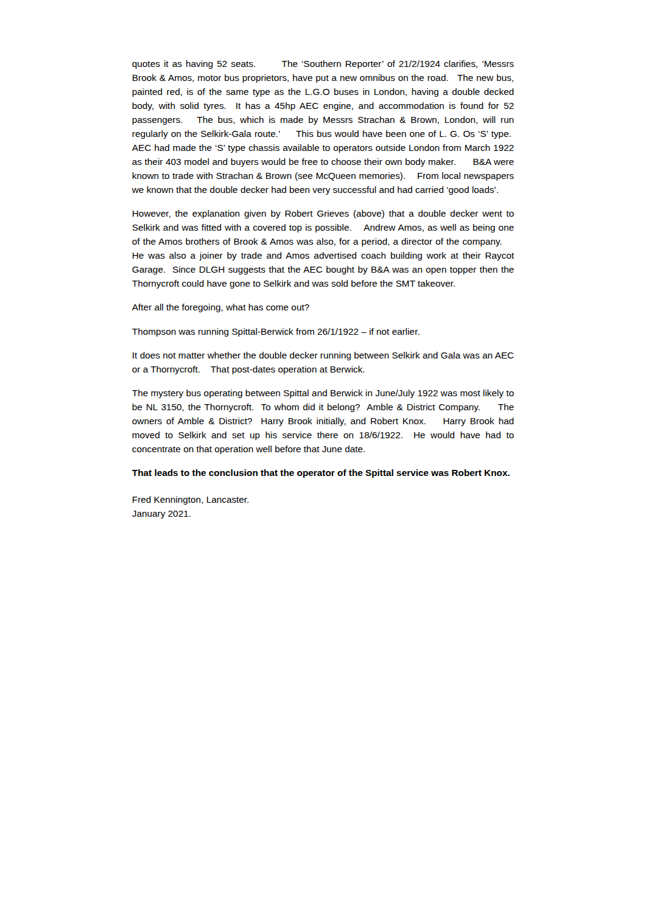quotes it as having 52 seats. The ‘Southern Reporter’ of 21/2/1924 clarifies, ‘Messrs Brook & Amos, motor bus proprietors, have put a new omnibus on the road. The new bus, painted red, is of the same type as the L.G.O buses in London, having a double decked body, with solid tyres. It has a 45hp AEC engine, and accommodation is found for 52 passengers. The bus, which is made by Messrs Strachan & Brown, London, will run regularly on the Selkirk-Gala route.’ This bus would have been one of L. G. Os ‘S’ type. AEC had made the ‘S’ type chassis available to operators outside London from March 1922 as their 403 model and buyers would be free to choose their own body maker. B&A were known to trade with Strachan & Brown (see McQueen memories). From local newspapers we known that the double decker had been very successful and had carried ‘good loads’.
However, the explanation given by Robert Grieves (above) that a double decker went to Selkirk and was fitted with a covered top is possible. Andrew Amos, as well as being one of the Amos brothers of Brook & Amos was also, for a period, a director of the company. He was also a joiner by trade and Amos advertised coach building work at their Raycot Garage. Since DLGH suggests that the AEC bought by B&A was an open topper then the Thornycroft could have gone to Selkirk and was sold before the SMT takeover.
After all the foregoing, what has come out?
Thompson was running Spittal-Berwick from 26/1/1922 – if not earlier.
It does not matter whether the double decker running between Selkirk and Gala was an AEC or a Thornycroft. That post-dates operation at Berwick.
The mystery bus operating between Spittal and Berwick in June/July 1922 was most likely to be NL 3150, the Thornycroft. To whom did it belong? Amble & District Company. The owners of Amble & District? Harry Brook initially, and Robert Knox. Harry Brook had moved to Selkirk and set up his service there on 18/6/1922. He would have had to concentrate on that operation well before that June date.
That leads to the conclusion that the operator of the Spittal service was Robert Knox.
Fred Kennington, Lancaster.
January 2021.